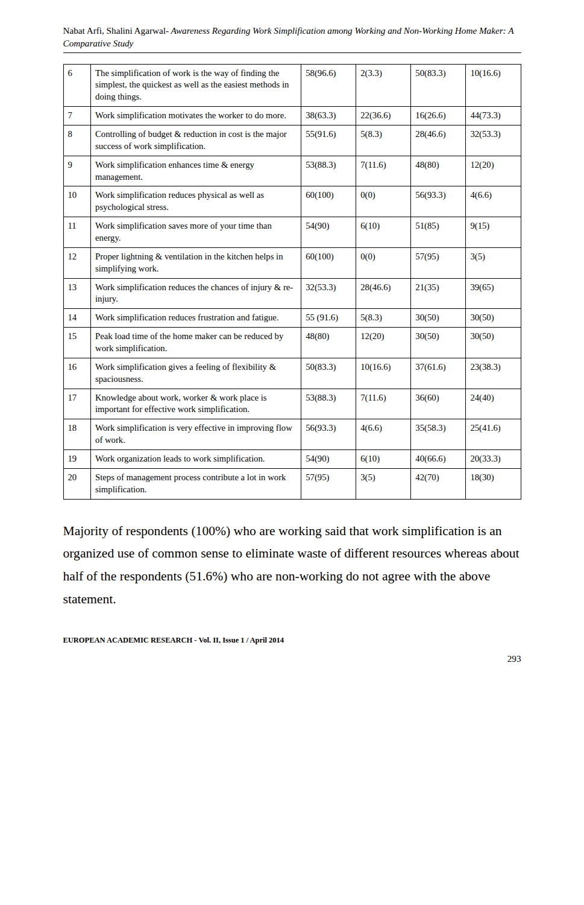Nabat Arfi, Shalini Agarwal- Awareness Regarding Work Simplification among Working and Non-Working Home Maker: A Comparative Study
| 6 | The simplification of work is the way of finding the simplest, the quickest as well as the easiest methods in doing things. | 58(96.6) | 2(3.3) | 50(83.3) | 10(16.6) |
| 7 | Work simplification motivates the worker to do more. | 38(63.3) | 22(36.6) | 16(26.6) | 44(73.3) |
| 8 | Controlling of budget & reduction in cost is the major success of work simplification. | 55(91.6) | 5(8.3) | 28(46.6) | 32(53.3) |
| 9 | Work simplification enhances time & energy management. | 53(88.3) | 7(11.6) | 48(80) | 12(20) |
| 10 | Work simplification reduces physical as well as psychological stress. | 60(100) | 0(0) | 56(93.3) | 4(6.6) |
| 11 | Work simplification saves more of your time than energy. | 54(90) | 6(10) | 51(85) | 9(15) |
| 12 | Proper lightning & ventilation in the kitchen helps in simplifying work. | 60(100) | 0(0) | 57(95) | 3(5) |
| 13 | Work simplification reduces the chances of injury & re-injury. | 32(53.3) | 28(46.6) | 21(35) | 39(65) |
| 14 | Work simplification reduces frustration and fatigue. | 55 (91.6) | 5(8.3) | 30(50) | 30(50) |
| 15 | Peak load time of the home maker can be reduced by work simplification. | 48(80) | 12(20) | 30(50) | 30(50) |
| 16 | Work simplification gives a feeling of flexibility & spaciousness. | 50(83.3) | 10(16.6) | 37(61.6) | 23(38.3) |
| 17 | Knowledge about work, worker & work place is important for effective work simplification. | 53(88.3) | 7(11.6) | 36(60) | 24(40) |
| 18 | Work simplification is very effective in improving flow of work. | 56(93.3) | 4(6.6) | 35(58.3) | 25(41.6) |
| 19 | Work organization leads to work simplification. | 54(90) | 6(10) | 40(66.6) | 20(33.3) |
| 20 | Steps of management process contribute a lot in work simplification. | 57(95) | 3(5) | 42(70) | 18(30) |
Majority of respondents (100%) who are working said that work simplification is an organized use of common sense to eliminate waste of different resources whereas about half of the respondents (51.6%) who are non-working do not agree with the above statement.
EUROPEAN ACADEMIC RESEARCH - Vol. II, Issue 1 / April 2014
293